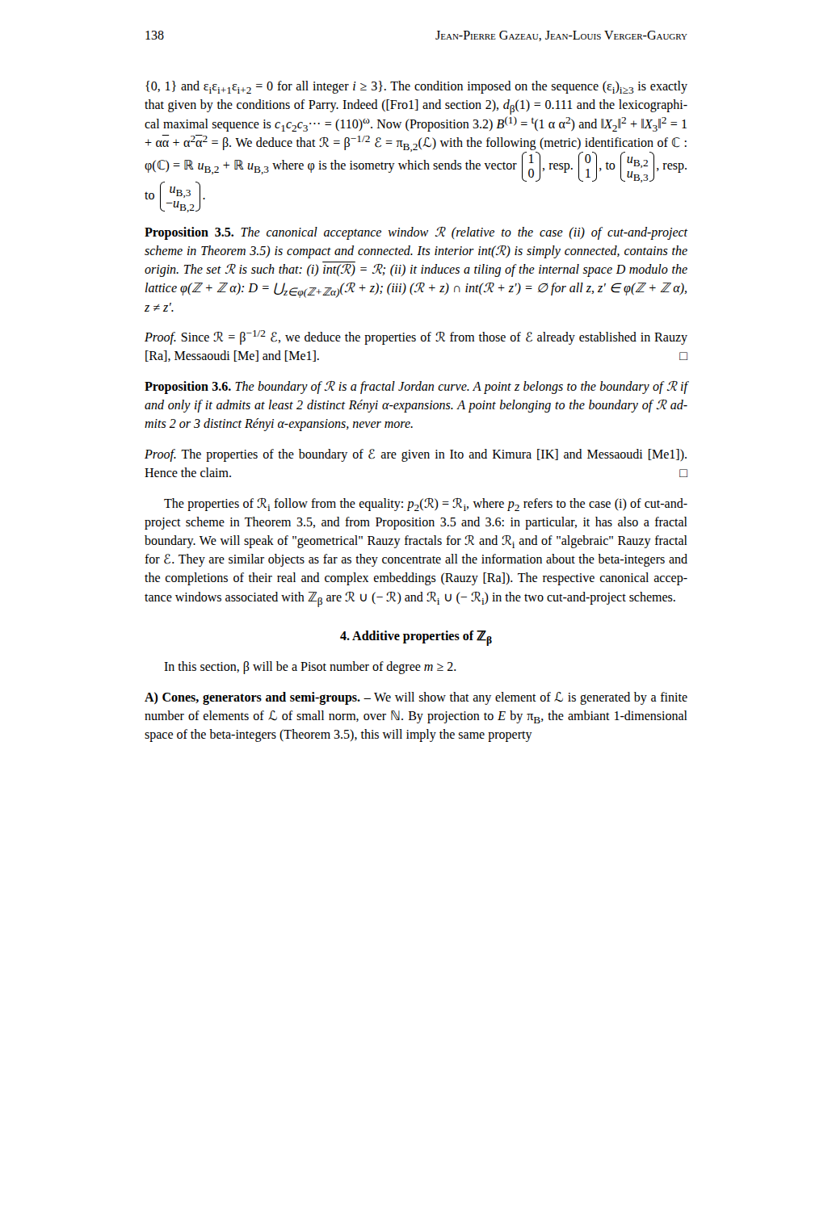138 Jean-Pierre Gazeau, Jean-Louis Verger-Gaugry
{0, 1} and εiεi+1εi+2 = 0 for all integer i ≥ 3}. The condition imposed on the sequence (εi)i≥3 is exactly that given by the conditions of Parry. Indeed ([Fro1] and section 2), dβ(1) = 0.111 and the lexicographical maximal sequence is c1c2c3··· = (110)ω. Now (Proposition 3.2) B(1) = t(1 α α2) and ‖X2‖2 + ‖X3‖2 = 1 + αα + α2α2 = β. We deduce that ℛ = β−1/2 ℰ = πB,2(ℒ) with the following (metric) identification of ℂ : φ(ℂ) = ℝ uB,2 + ℝ uB,3 where φ is the isometry which sends the vector 10, resp. 01, to uB,2 uB,3, resp. to uB,3−uB,2.
Proposition 3.5. The canonical acceptance window ℛ (relative to the case (ii) of cut-and-project scheme in Theorem 3.5) is compact and connected. Its interior int(ℛ) is simply connected, contains the origin. The set ℛ is such that: (i) int(ℛ) = ℛ; (ii) it induces a tiling of the internal space D modulo the lattice φ(ℤ + ℤ α): D = ⋃z∈φ(ℤ+ℤα)(ℛ + z); (iii) (ℛ + z) ∩ int(ℛ + z′) = ∅ for all z, z′ ∈ φ(ℤ + ℤ α), z ≠ z′.
Proof. Since ℛ = β−1/2 ℰ, we deduce the properties of ℛ from those of ℰ already established in Rauzy [Ra], Messaoudi [Me] and [Me1]. □
Proposition 3.6. The boundary of ℛ is a fractal Jordan curve. A point z belongs to the boundary of ℛ if and only if it admits at least 2 distinct Rényi α-expansions. A point belonging to the boundary of ℛ admits 2 or 3 distinct Rényi α-expansions, never more.
Proof. The properties of the boundary of ℰ are given in Ito and Kimura [IK] and Messaoudi [Me1]). Hence the claim. □
The properties of ℛi follow from the equality: p2(ℛ) = ℛi, where p2 refers to the case (i) of cut-and-project scheme in Theorem 3.5, and from Proposition 3.5 and 3.6: in particular, it has also a fractal boundary. We will speak of "geometrical" Rauzy fractals for ℛ and ℛi and of "algebraic" Rauzy fractal for ℰ. They are similar objects as far as they concentrate all the information about the beta-integers and the completions of their real and complex embeddings (Rauzy [Ra]). The respective canonical acceptance windows associated with ℤβ are ℛ ∪ (− ℛ) and ℛi ∪ (− ℛi) in the two cut-and-project schemes.
4. Additive properties of ℤβ
In this section, β will be a Pisot number of degree m ≥ 2.
A) Cones, generators and semi-groups. – We will show that any element of ℒ is generated by a finite number of elements of ℒ of small norm, over ℕ. By projection to E by πB, the ambiant 1-dimensional space of the beta-integers (Theorem 3.5), this will imply the same property